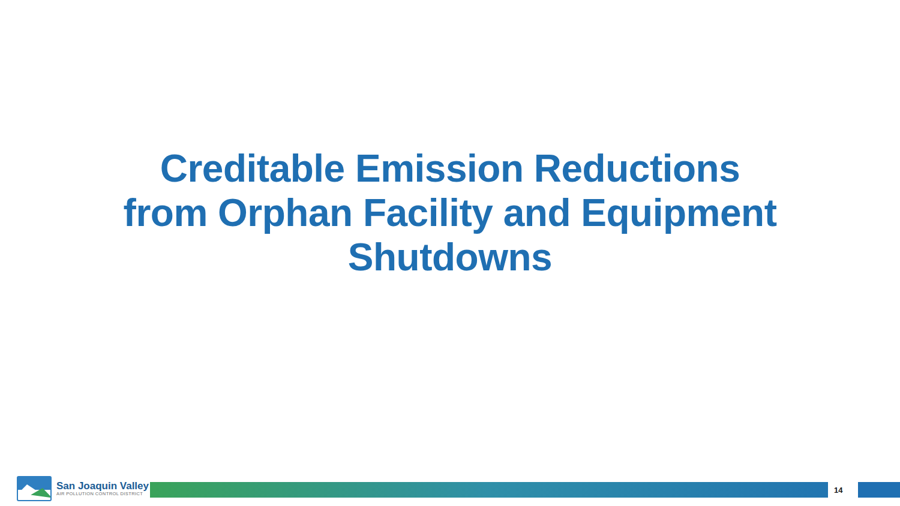Creditable Emission Reductions from Orphan Facility and Equipment Shutdowns
San Joaquin Valley
Air Pollution Control District
14